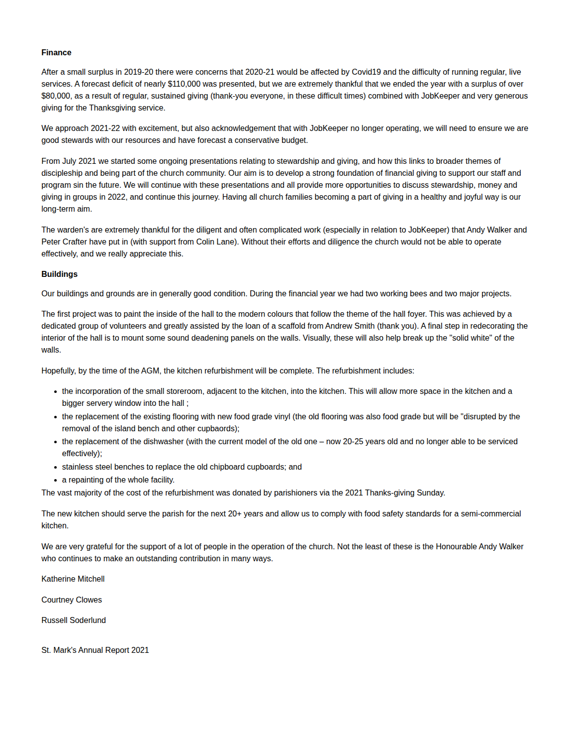Finance
After a small surplus in 2019-20 there were concerns that 2020-21 would be affected by Covid19 and the difficulty of running regular, live services. A forecast deficit of nearly $110,000 was presented, but we are extremely thankful that we ended the year with a surplus of over $80,000, as a result of regular, sustained giving (thank-you everyone, in these difficult times) combined with JobKeeper and very generous giving for the Thanksgiving service.
We approach 2021-22 with excitement, but also acknowledgement that with JobKeeper no longer operating, we will need to ensure we are good stewards with our resources and have forecast a conservative budget.
From July 2021 we started some ongoing presentations relating to stewardship and giving, and how this links to broader themes of discipleship and being part of the church community. Our aim is to develop a strong foundation of financial giving to support our staff and program sin the future. We will continue with these presentations and all provide more opportunities to discuss stewardship, money and giving in groups in 2022, and continue this journey. Having all church families becoming a part of giving in a healthy and joyful way is our long-term aim.
The warden's are extremely thankful for the diligent and often complicated work (especially in relation to JobKeeper) that Andy Walker and Peter Crafter have put in (with support from Colin Lane). Without their efforts and diligence the church would not be able to operate effectively, and we really appreciate this.
Buildings
Our buildings and grounds are in generally good condition. During the financial year we had two working bees and two major projects.
The first project was to paint the inside of the hall to the modern colours that follow the theme of the hall foyer. This was achieved by a dedicated group of volunteers and greatly assisted by the loan of a scaffold from Andrew Smith (thank you). A final step in redecorating the interior of the hall is to mount some sound deadening panels on the walls. Visually, these will also help break up the "solid white" of the walls.
Hopefully, by the time of the AGM, the kitchen refurbishment will be complete. The refurbishment includes:
the incorporation of the small storeroom, adjacent to the kitchen, into the kitchen. This will allow more space in the kitchen and a bigger servery window into the hall ;
the replacement of the existing flooring with new food grade vinyl (the old flooring was also food grade but will be "disrupted by the removal of the island bench and other cupbaords);
the replacement of the dishwasher (with the current model of the old one – now 20-25 years old and no longer able to be serviced effectively);
stainless steel benches to replace the old chipboard cupboards; and
a repainting of the whole facility.
The vast majority of the cost of the refurbishment was donated by parishioners via the 2021 Thanks-giving Sunday.
The new kitchen should serve the parish for the next 20+ years and allow us to comply with food safety standards for a semi-commercial kitchen.
We are very grateful for the support of a lot of people in the operation of the church. Not the least of these is the Honourable Andy Walker who continues to make an outstanding contribution in many ways.
Katherine Mitchell
Courtney Clowes
Russell Soderlund
St. Mark's Annual Report 2021